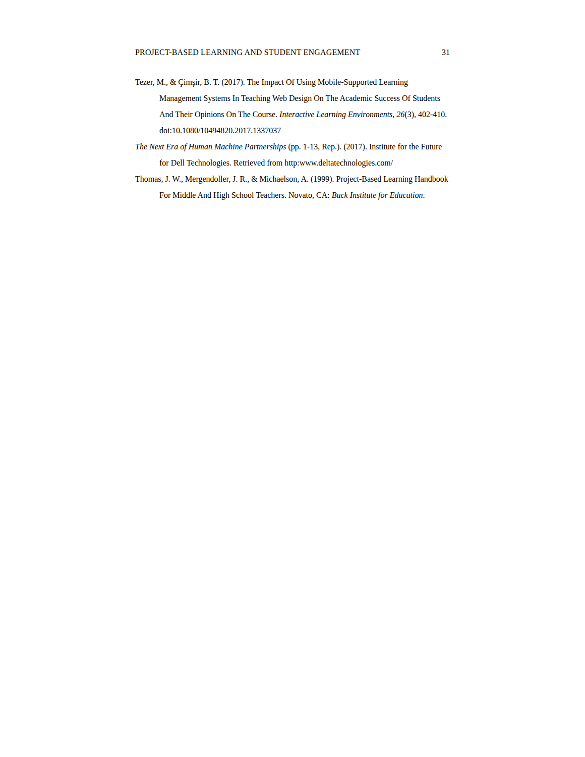Project-Based Learning and Student Engagement 31
Tezer, M., & Çimşir, B. T. (2017). The Impact Of Using Mobile-Supported Learning Management Systems In Teaching Web Design On The Academic Success Of Students And Their Opinions On The Course. Interactive Learning Environments, 26(3), 402-410. doi:10.1080/10494820.2017.1337037
The Next Era of Human Machine Partnerships (pp. 1-13, Rep.). (2017). Institute for the Future for Dell Technologies. Retrieved from http:www.deltatechnologies.com/
Thomas, J. W., Mergendoller, J. R., & Michaelson, A. (1999). Project-Based Learning Handbook For Middle And High School Teachers. Novato, CA: Buck Institute for Education.